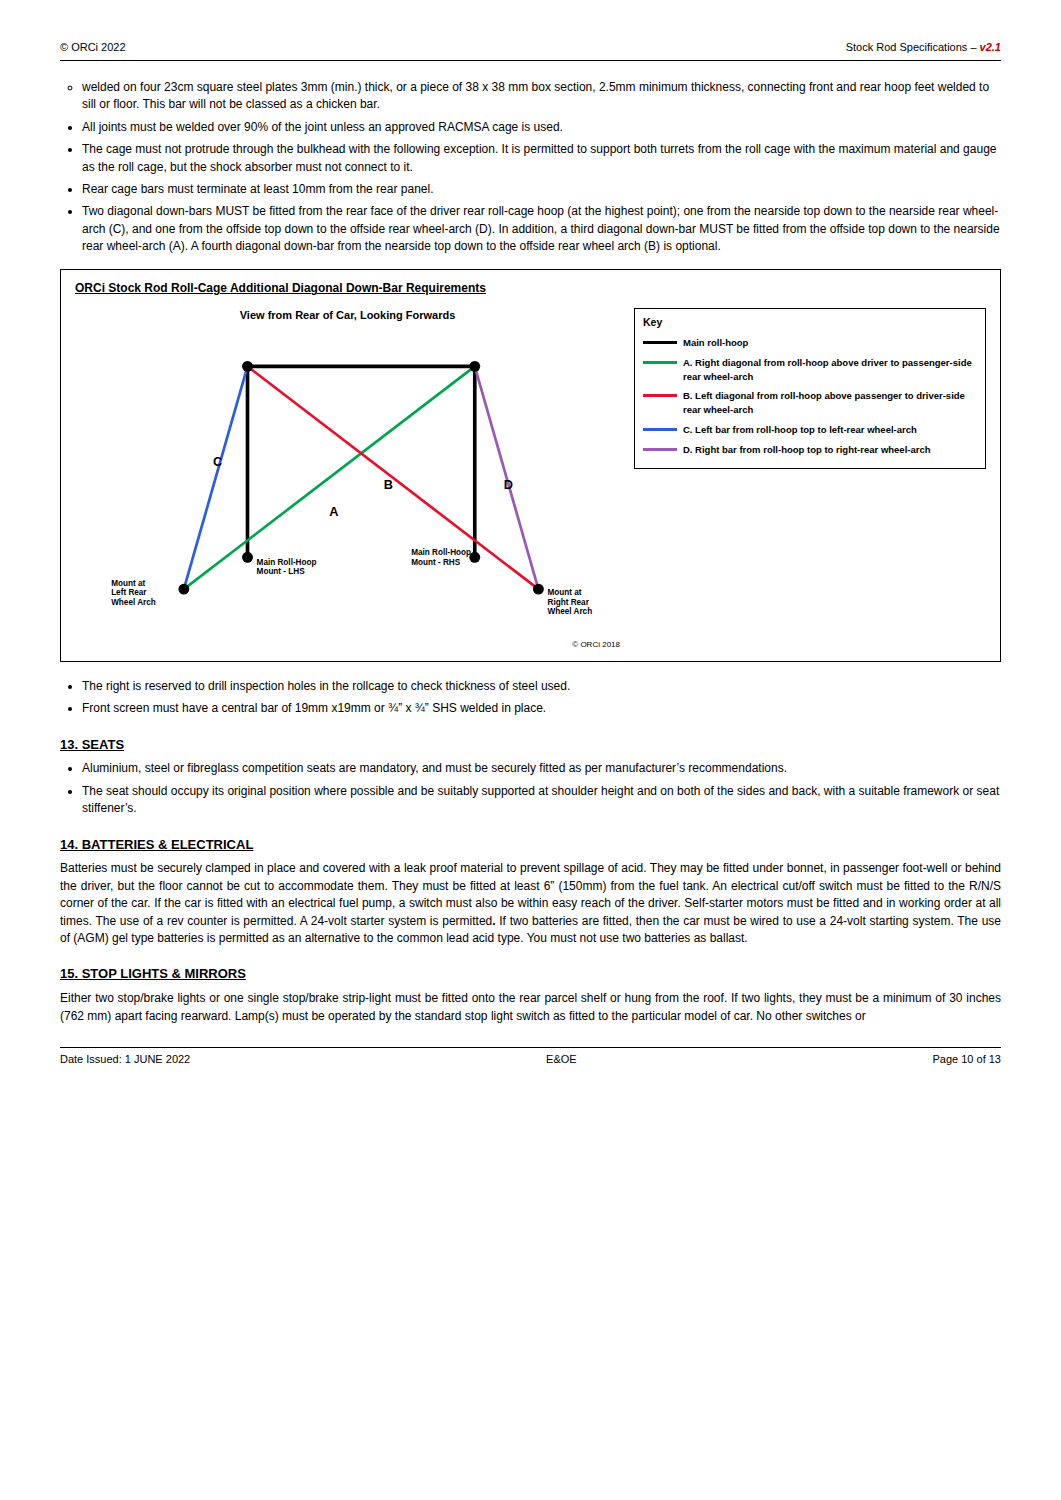© ORCi 2022
Stock Rod Specifications – v2.1
welded on four 23cm square steel plates 3mm (min.) thick, or a piece of 38 x 38 mm box section, 2.5mm minimum thickness, connecting front and rear hoop feet welded to sill or floor. This bar will not be classed as a chicken bar.
All joints must be welded over 90% of the joint unless an approved RACMSA cage is used.
The cage must not protrude through the bulkhead with the following exception. It is permitted to support both turrets from the roll cage with the maximum material and gauge as the roll cage, but the shock absorber must not connect to it.
Rear cage bars must terminate at least 10mm from the rear panel.
Two diagonal down-bars MUST be fitted from the rear face of the driver rear roll-cage hoop (at the highest point); one from the nearside top down to the nearside rear wheel-arch (C), and one from the offside top down to the offside rear wheel-arch (D). In addition, a third diagonal down-bar MUST be fitted from the offside top down to the nearside rear wheel-arch (A). A fourth diagonal down-bar from the nearside top down to the offside rear wheel arch (B) is optional.
ORCi Stock Rod Roll-Cage Additional Diagonal Down-Bar Requirements
View from Rear of Car, Looking Forwards
C B A D Main Roll-Hoop Mount - LHS Main Roll-Hoop Mount - RHS Mount at Left Rear Wheel Arch Mount at Right Rear Wheel Arch
© ORCi 2018
Key
Main roll-hoop
A. Right diagonal from roll-hoop above driver to passenger-side rear wheel-arch
B. Left diagonal from roll-hoop above passenger to driver-side rear wheel-arch
C. Left bar from roll-hoop top to left-rear wheel-arch
D. Right bar from roll-hoop top to right-rear wheel-arch
The right is reserved to drill inspection holes in the rollcage to check thickness of steel used.
Front screen must have a central bar of 19mm x19mm or ¾” x ¾” SHS welded in place.
13. SEATS
Aluminium, steel or fibreglass competition seats are mandatory, and must be securely fitted as per manufacturer’s recommendations.
The seat should occupy its original position where possible and be suitably supported at shoulder height and on both of the sides and back, with a suitable framework or seat stiffener’s.
14. BATTERIES & ELECTRICAL
Batteries must be securely clamped in place and covered with a leak proof material to prevent spillage of acid. They may be fitted under bonnet, in passenger foot-well or behind the driver, but the floor cannot be cut to accommodate them. They must be fitted at least 6” (150mm) from the fuel tank. An electrical cut/off switch must be fitted to the R/N/S corner of the car. If the car is fitted with an electrical fuel pump, a switch must also be within easy reach of the driver. Self-starter motors must be fitted and in working order at all times. The use of a rev counter is permitted. A 24-volt starter system is permitted. If two batteries are fitted, then the car must be wired to use a 24-volt starting system. The use of (AGM) gel type batteries is permitted as an alternative to the common lead acid type. You must not use two batteries as ballast.
15. STOP LIGHTS & MIRRORS
Either two stop/brake lights or one single stop/brake strip-light must be fitted onto the rear parcel shelf or hung from the roof. If two lights, they must be a minimum of 30 inches (762 mm) apart facing rearward. Lamp(s) must be operated by the standard stop light switch as fitted to the particular model of car. No other switches or
Date Issued: 1 JUNE 2022
E&OE
Page 10 of 13